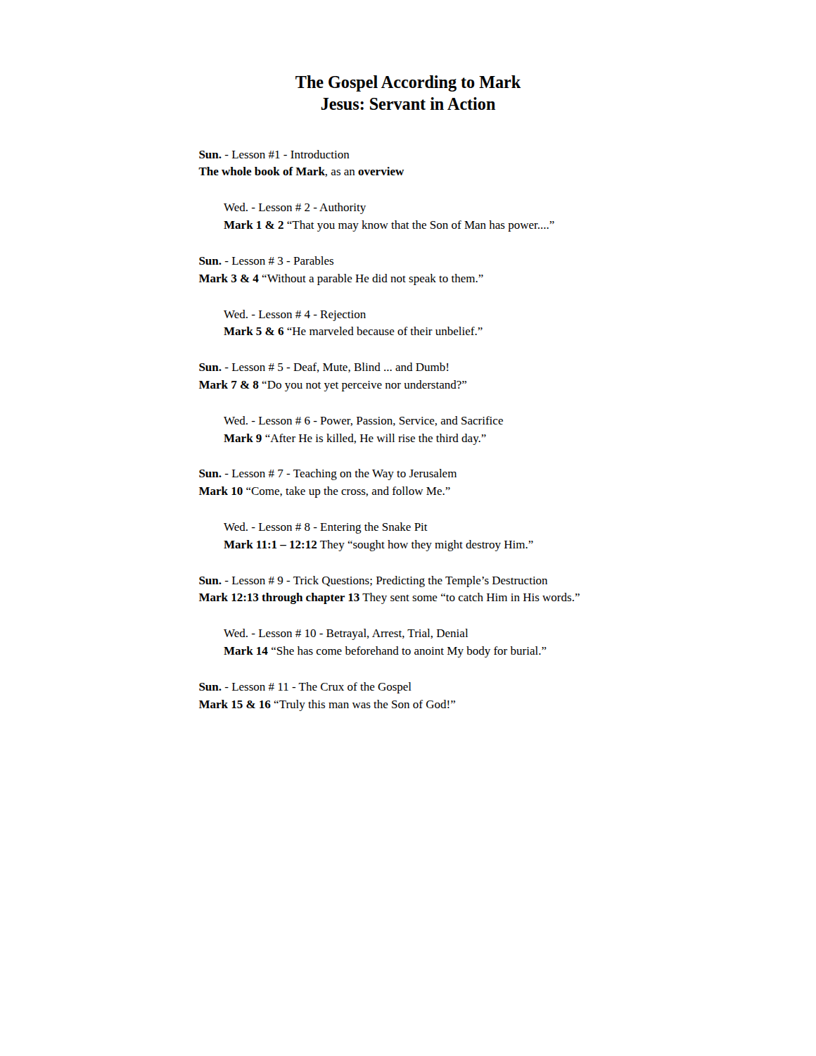The Gospel According to Mark Jesus: Servant in Action
Sun. - Lesson #1 - Introduction
The whole book of Mark, as an overview
Wed. - Lesson # 2 - Authority
Mark 1 & 2 “That you may know that the Son of Man has power....”
Sun. - Lesson # 3 - Parables
Mark 3 & 4 “Without a parable He did not speak to them.”
Wed. - Lesson # 4 - Rejection
Mark 5 & 6 “He marveled because of their unbelief.”
Sun. - Lesson # 5 - Deaf, Mute, Blind ... and Dumb!
Mark 7 & 8 “Do you not yet perceive nor understand?”
Wed. - Lesson # 6 - Power, Passion, Service, and Sacrifice
Mark 9 “After He is killed, He will rise the third day.”
Sun. - Lesson # 7 - Teaching on the Way to Jerusalem
Mark 10 “Come, take up the cross, and follow Me.”
Wed. - Lesson # 8 - Entering the Snake Pit
Mark 11:1 – 12:12 They “sought how they might destroy Him.”
Sun. - Lesson # 9 - Trick Questions; Predicting the Temple’s Destruction
Mark 12:13 through chapter 13 They sent some “to catch Him in His words.”
Wed. - Lesson # 10 - Betrayal, Arrest, Trial, Denial
Mark 14 “She has come beforehand to anoint My body for burial.”
Sun. - Lesson # 11 - The Crux of the Gospel
Mark 15 & 16 “Truly this man was the Son of God!”